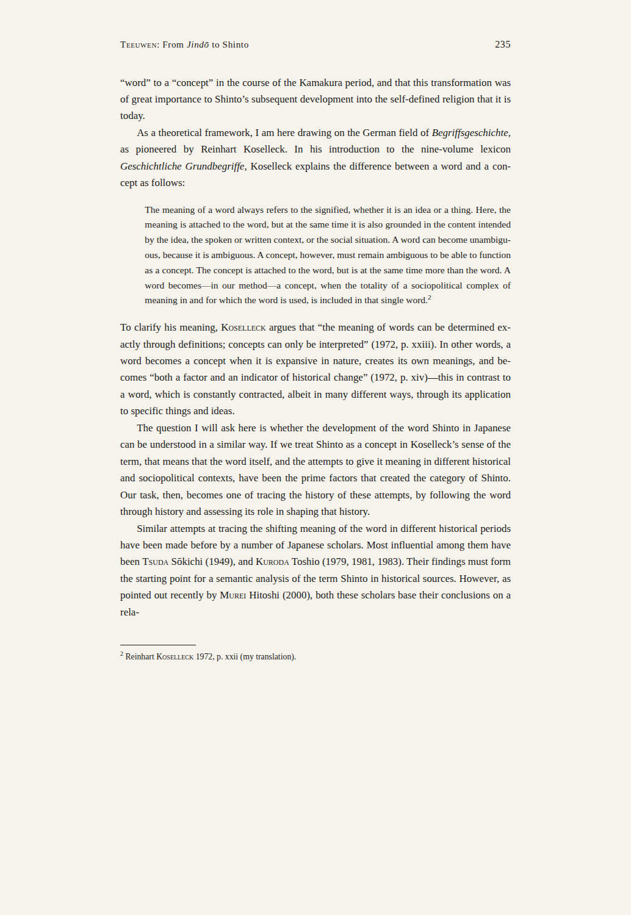Teeuwen: From Jindō to Shinto 235
“word” to a “concept” in the course of the Kamakura period, and that this transformation was of great importance to Shinto’s subsequent development into the self-defined religion that it is today.
As a theoretical framework, I am here drawing on the German field of Begriffsgeschichte, as pioneered by Reinhart Koselleck. In his introduction to the nine-volume lexicon Geschichtliche Grundbegriffe, Koselleck explains the difference between a word and a concept as follows:
The meaning of a word always refers to the signified, whether it is an idea or a thing. Here, the meaning is attached to the word, but at the same time it is also grounded in the content intended by the idea, the spoken or written context, or the social situation. A word can become unambiguous, because it is ambiguous. A concept, however, must remain ambiguous to be able to function as a concept. The concept is attached to the word, but is at the same time more than the word. A word becomes—in our method—a concept, when the totality of a sociopolitical complex of meaning in and for which the word is used, is included in that single word.2
To clarify his meaning, Koselleck argues that “the meaning of words can be determined exactly through definitions; concepts can only be interpreted” (1972, p. xxiii). In other words, a word becomes a concept when it is expansive in nature, creates its own meanings, and becomes “both a factor and an indicator of historical change” (1972, p. xiv)—this in contrast to a word, which is constantly contracted, albeit in many different ways, through its application to specific things and ideas.
The question I will ask here is whether the development of the word Shinto in Japanese can be understood in a similar way. If we treat Shinto as a concept in Koselleck’s sense of the term, that means that the word itself, and the attempts to give it meaning in different historical and sociopolitical contexts, have been the prime factors that created the category of Shinto. Our task, then, becomes one of tracing the history of these attempts, by following the word through history and assessing its role in shaping that history.
Similar attempts at tracing the shifting meaning of the word in different historical periods have been made before by a number of Japanese scholars. Most influential among them have been Tsuda Sōkichi (1949), and Kuroda Toshio (1979, 1981, 1983). Their findings must form the starting point for a semantic analysis of the term Shinto in historical sources. However, as pointed out recently by Murei Hitoshi (2000), both these scholars base their conclusions on a rela-
2 Reinhart Koselleck 1972, p. xxii (my translation).